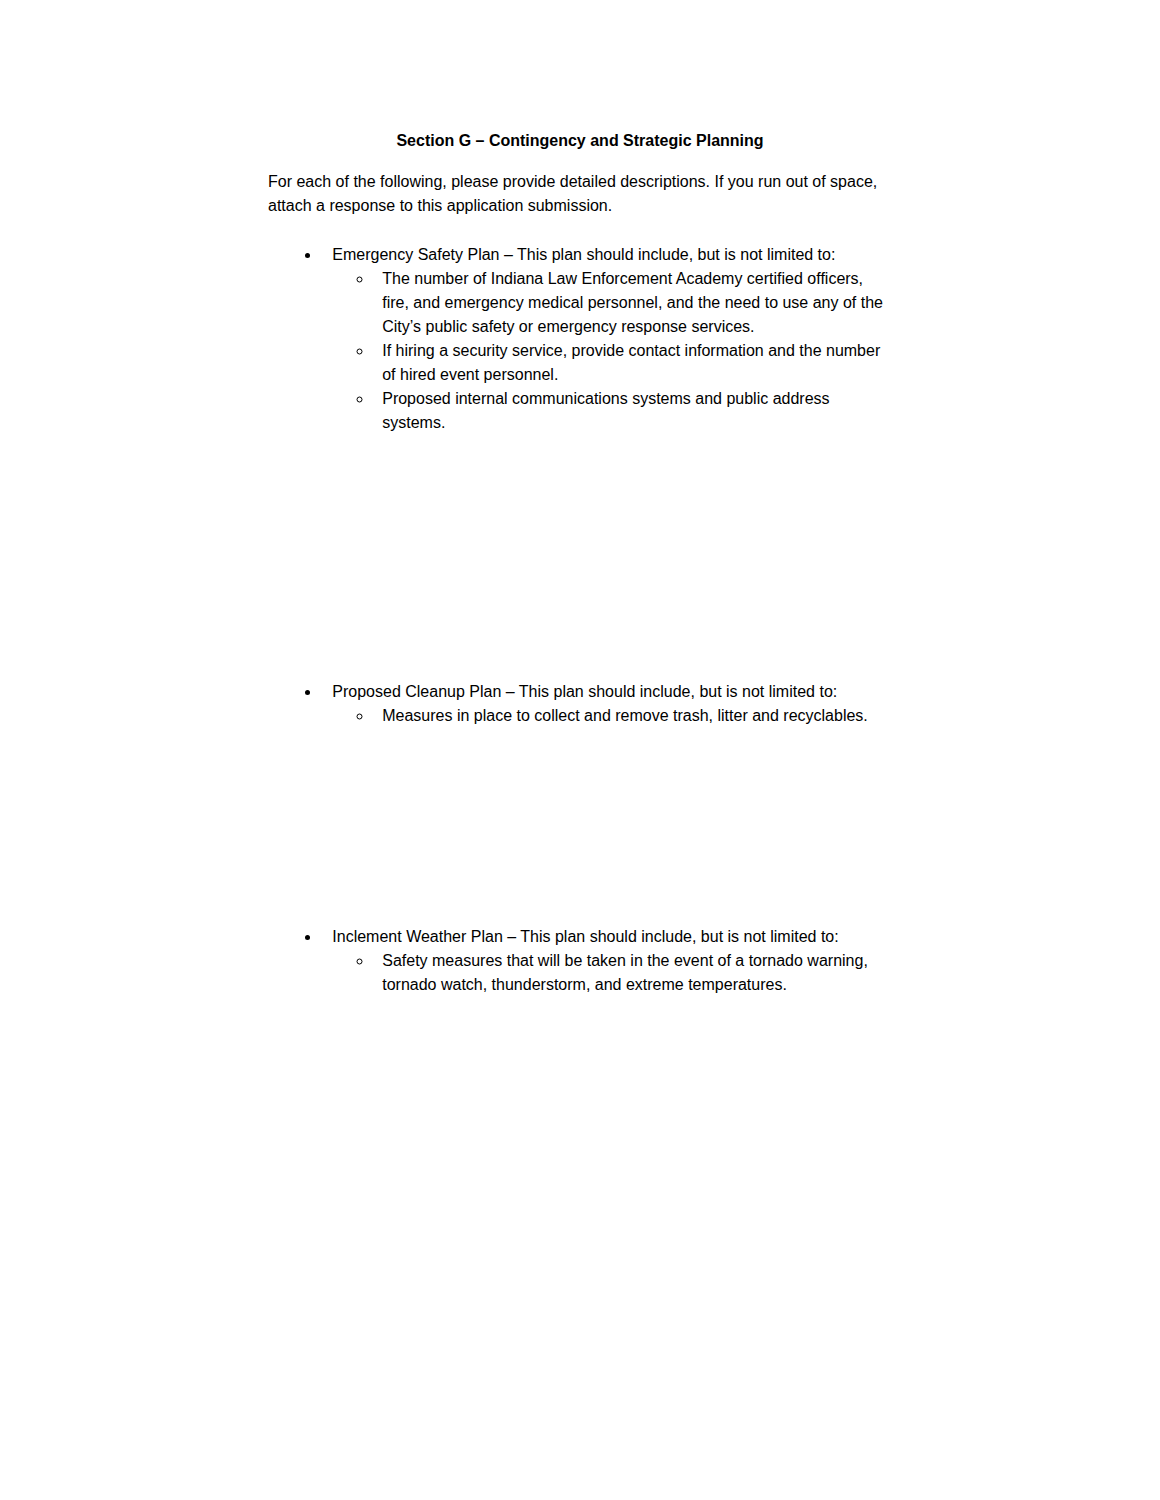Section G – Contingency and Strategic Planning
For each of the following, please provide detailed descriptions. If you run out of space, attach a response to this application submission.
Emergency Safety Plan – This plan should include, but is not limited to:
The number of Indiana Law Enforcement Academy certified officers, fire, and emergency medical personnel, and the need to use any of the City’s public safety or emergency response services.
If hiring a security service, provide contact information and the number of hired event personnel.
Proposed internal communications systems and public address systems.
Proposed Cleanup Plan – This plan should include, but is not limited to:
Measures in place to collect and remove trash, litter and recyclables.
Inclement Weather Plan – This plan should include, but is not limited to:
Safety measures that will be taken in the event of a tornado warning, tornado watch, thunderstorm, and extreme temperatures.